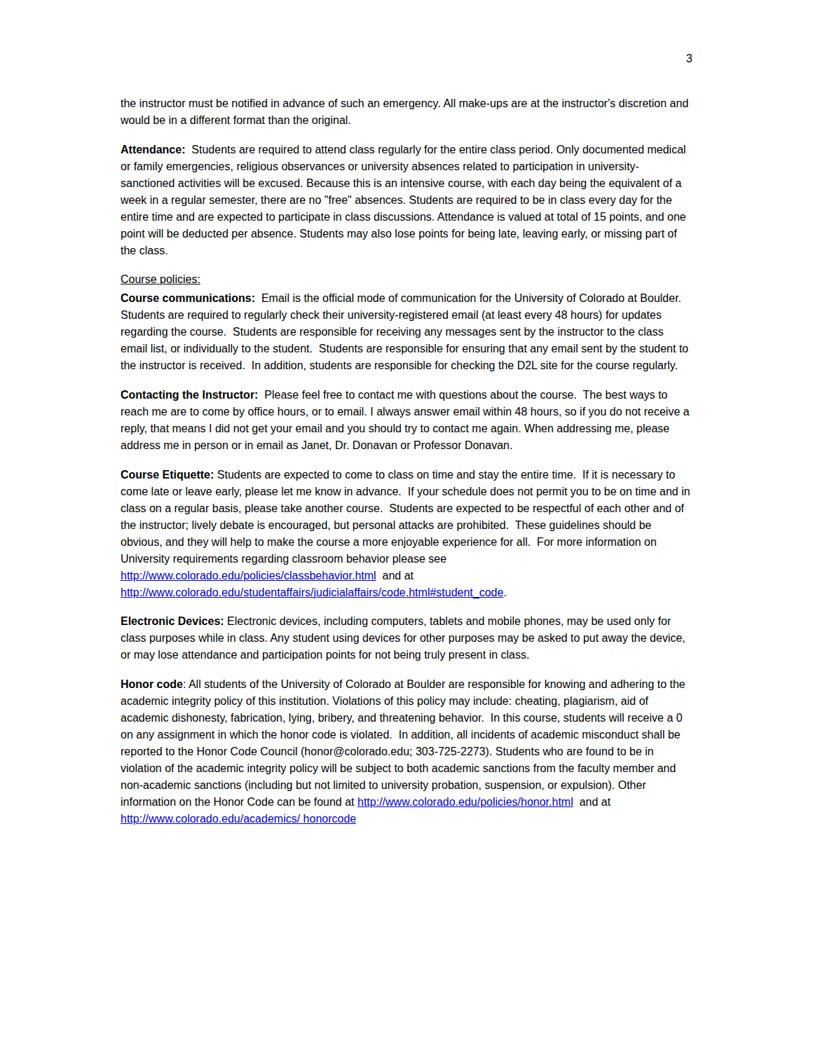3
the instructor must be notified in advance of such an emergency. All make-ups are at the instructor's discretion and would be in a different format than the original.
Attendance: Students are required to attend class regularly for the entire class period. Only documented medical or family emergencies, religious observances or university absences related to participation in university-sanctioned activities will be excused. Because this is an intensive course, with each day being the equivalent of a week in a regular semester, there are no "free" absences. Students are required to be in class every day for the entire time and are expected to participate in class discussions. Attendance is valued at total of 15 points, and one point will be deducted per absence. Students may also lose points for being late, leaving early, or missing part of the class.
Course policies:
Course communications: Email is the official mode of communication for the University of Colorado at Boulder. Students are required to regularly check their university-registered email (at least every 48 hours) for updates regarding the course. Students are responsible for receiving any messages sent by the instructor to the class email list, or individually to the student. Students are responsible for ensuring that any email sent by the student to the instructor is received. In addition, students are responsible for checking the D2L site for the course regularly.
Contacting the Instructor: Please feel free to contact me with questions about the course. The best ways to reach me are to come by office hours, or to email. I always answer email within 48 hours, so if you do not receive a reply, that means I did not get your email and you should try to contact me again. When addressing me, please address me in person or in email as Janet, Dr. Donavan or Professor Donavan.
Course Etiquette: Students are expected to come to class on time and stay the entire time. If it is necessary to come late or leave early, please let me know in advance. If your schedule does not permit you to be on time and in class on a regular basis, please take another course. Students are expected to be respectful of each other and of the instructor; lively debate is encouraged, but personal attacks are prohibited. These guidelines should be obvious, and they will help to make the course a more enjoyable experience for all. For more information on University requirements regarding classroom behavior please see http://www.colorado.edu/policies/classbehavior.html and at http://www.colorado.edu/studentaffairs/judicialaffairs/code.html#student_code.
Electronic Devices: Electronic devices, including computers, tablets and mobile phones, may be used only for class purposes while in class. Any student using devices for other purposes may be asked to put away the device, or may lose attendance and participation points for not being truly present in class.
Honor code: All students of the University of Colorado at Boulder are responsible for knowing and adhering to the academic integrity policy of this institution. Violations of this policy may include: cheating, plagiarism, aid of academic dishonesty, fabrication, lying, bribery, and threatening behavior. In this course, students will receive a 0 on any assignment in which the honor code is violated. In addition, all incidents of academic misconduct shall be reported to the Honor Code Council (honor@colorado.edu; 303-725-2273). Students who are found to be in violation of the academic integrity policy will be subject to both academic sanctions from the faculty member and non-academic sanctions (including but not limited to university probation, suspension, or expulsion). Other information on the Honor Code can be found at http://www.colorado.edu/policies/honor.html and at http://www.colorado.edu/academics/ honorcode